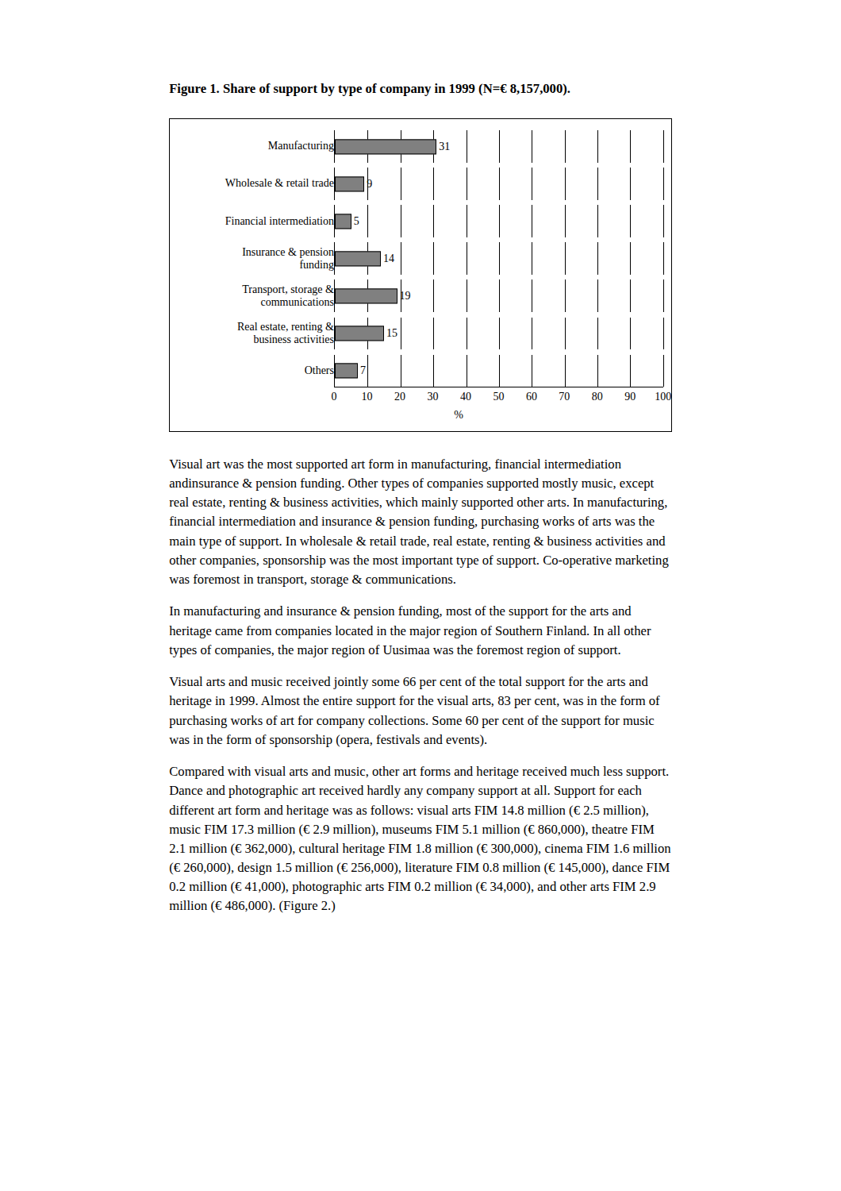Figure 1. Share of support by type of company in 1999 (N=€ 8,157,000).
| Manufacturing | 31 |
| Wholesale & retail trade | 9 |
| Financial intermediation | 5 |
| Insurance & pension funding | 14 |
| Transport, storage & communications | 19 |
| Real estate, renting & business activities | 15 |
| Others | 7 |
| | 0 10 20 30 40 50 60 70 80 90 100 |
%
Visual art was the most supported art form in manufacturing, financial intermediation andinsurance & pension funding. Other types of companies supported mostly music, except real estate, renting & business activities, which mainly supported other arts. In manufacturing, financial intermediation and insurance & pension funding, purchasing works of arts was the main type of support. In wholesale & retail trade, real estate, renting & business activities and other companies, sponsorship was the most important type of support. Co-operative marketing was foremost in transport, storage & communications.
In manufacturing and insurance & pension funding, most of the support for the arts and heritage came from companies located in the major region of Southern Finland. In all other types of companies, the major region of Uusimaa was the foremost region of support.
Visual arts and music received jointly some 66 per cent of the total support for the arts and heritage in 1999. Almost the entire support for the visual arts, 83 per cent, was in the form of purchasing works of art for company collections. Some 60 per cent of the support for music was in the form of sponsorship (opera, festivals and events).
Compared with visual arts and music, other art forms and heritage received much less support. Dance and photographic art received hardly any company support at all. Support for each different art form and heritage was as follows: visual arts FIM 14.8 million (€ 2.5 million), music FIM 17.3 million (€ 2.9 million), museums FIM 5.1 million (€ 860,000), theatre FIM 2.1 million (€ 362,000), cultural heritage FIM 1.8 million (€ 300,000), cinema FIM 1.6 million (€ 260,000), design 1.5 million (€ 256,000), literature FIM 0.8 million (€ 145,000), dance FIM 0.2 million (€ 41,000), photographic arts FIM 0.2 million (€ 34,000), and other arts FIM 2.9 million (€ 486,000). (Figure 2.)